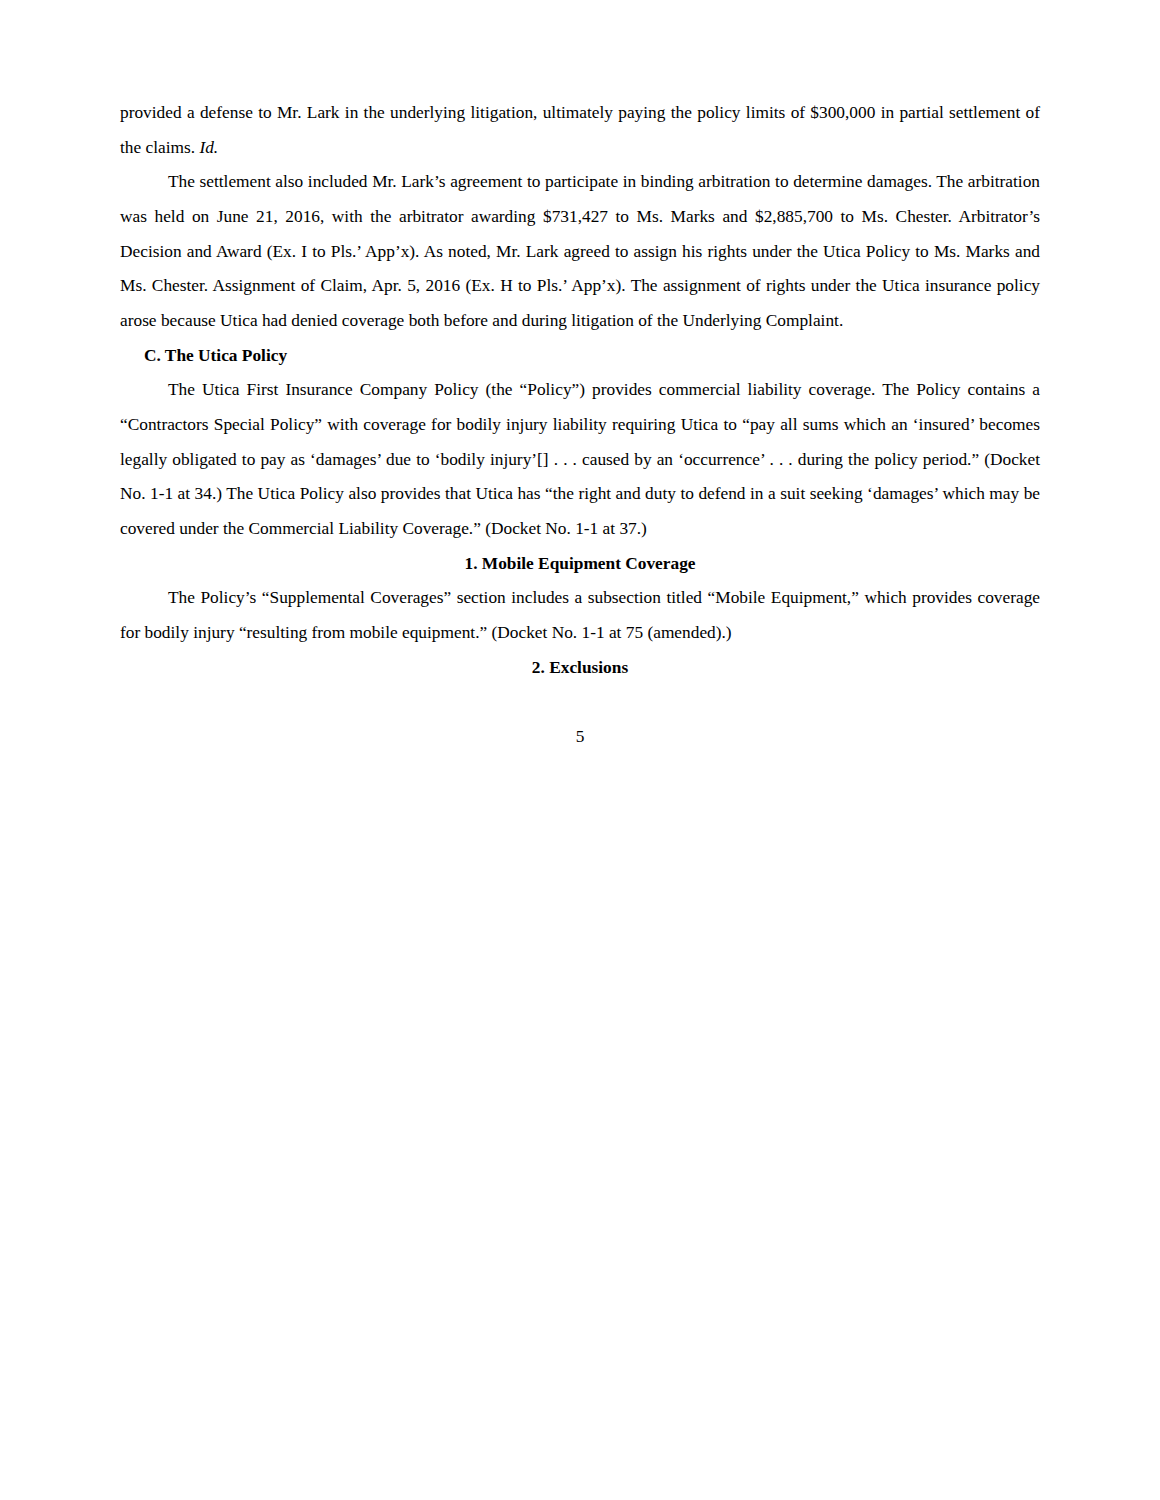provided a defense to Mr. Lark in the underlying litigation, ultimately paying the policy limits of $300,000 in partial settlement of the claims. Id.
The settlement also included Mr. Lark’s agreement to participate in binding arbitration to determine damages. The arbitration was held on June 21, 2016, with the arbitrator awarding $731,427 to Ms. Marks and $2,885,700 to Ms. Chester. Arbitrator’s Decision and Award (Ex. I to Pls.’ App’x). As noted, Mr. Lark agreed to assign his rights under the Utica Policy to Ms. Marks and Ms. Chester. Assignment of Claim, Apr. 5, 2016 (Ex. H to Pls.’ App’x). The assignment of rights under the Utica insurance policy arose because Utica had denied coverage both before and during litigation of the Underlying Complaint.
C. The Utica Policy
The Utica First Insurance Company Policy (the “Policy”) provides commercial liability coverage. The Policy contains a “Contractors Special Policy” with coverage for bodily injury liability requiring Utica to “pay all sums which an ‘insured’ becomes legally obligated to pay as ‘damages’ due to ‘bodily injury’[] . . . caused by an ‘occurrence’ . . . during the policy period.” (Docket No. 1-1 at 34.) The Utica Policy also provides that Utica has “the right and duty to defend in a suit seeking ‘damages’ which may be covered under the Commercial Liability Coverage.” (Docket No. 1-1 at 37.)
1. Mobile Equipment Coverage
The Policy’s “Supplemental Coverages” section includes a subsection titled “Mobile Equipment,” which provides coverage for bodily injury “resulting from mobile equipment.” (Docket No. 1-1 at 75 (amended).)
2. Exclusions
5